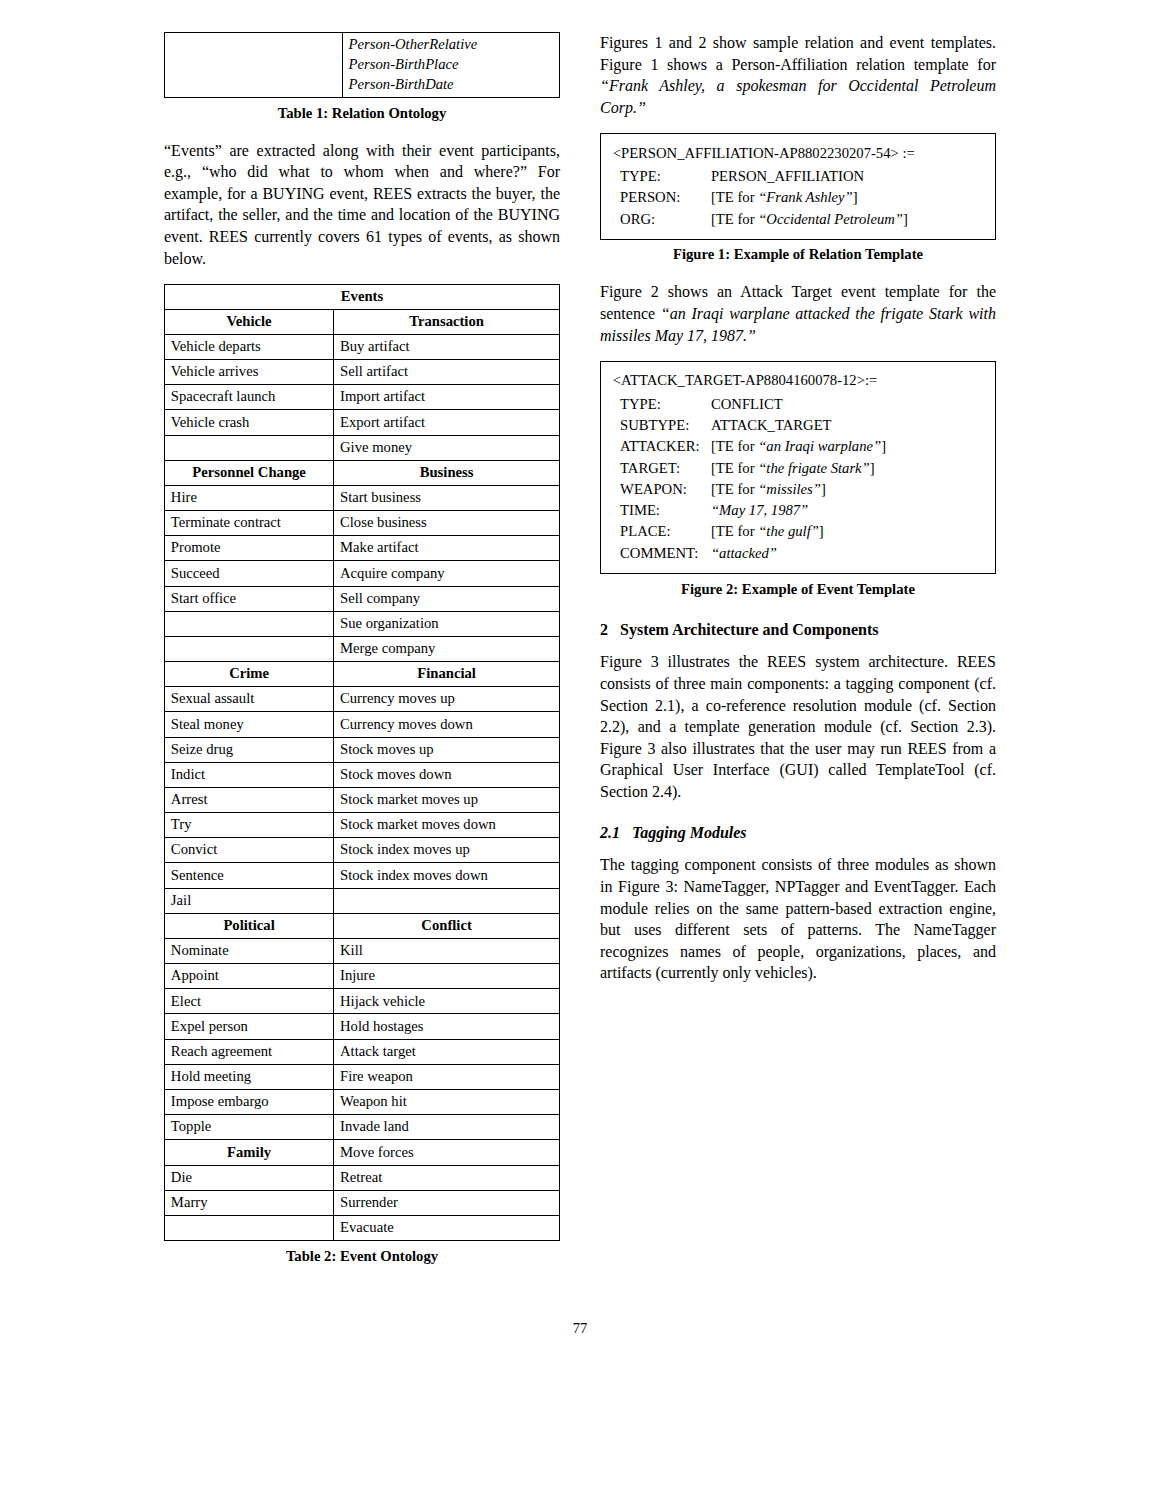| | Person-OtherRelative Person-BirthPlace Person-BirthDate |
Table 1: Relation Ontology
“Events” are extracted along with their event participants, e.g., “who did what to whom when and where?” For example, for a BUYING event, REES extracts the buyer, the artifact, the seller, and the time and location of the BUYING event. REES currently covers 61 types of events, as shown below.
| Events |
| --- |
| Vehicle | Transaction |
| Vehicle departs | Buy artifact |
| Vehicle arrives | Sell artifact |
| Spacecraft launch | Import artifact |
| Vehicle crash | Export artifact |
| | Give money |
| Personnel Change | Business |
| Hire | Start business |
| Terminate contract | Close business |
| Promote | Make artifact |
| Succeed | Acquire company |
| Start office | Sell company |
| | Sue organization |
| | Merge company |
| Crime | Financial |
| Sexual assault | Currency moves up |
| Steal money | Currency moves down |
| Seize drug | Stock moves up |
| Indict | Stock moves down |
| Arrest | Stock market moves up |
| Try | Stock market moves down |
| Convict | Stock index moves up |
| Sentence | Stock index moves down |
| Jail | |
| Political | Conflict |
| Nominate | Kill |
| Appoint | Injure |
| Elect | Hijack vehicle |
| Expel person | Hold hostages |
| Reach agreement | Attack target |
| Hold meeting | Fire weapon |
| Impose embargo | Weapon hit |
| Topple | Invade land |
| Family | Move forces |
| Die | Retreat |
| Marry | Surrender |
| | Evacuate |
Table 2: Event Ontology
Figures 1 and 2 show sample relation and event templates. Figure 1 shows a Person-Affiliation relation template for “Frank Ashley, a spokesman for Occidental Petroleum Corp.”
<PERSON_AFFILIATION-AP8802230207-54> :=
TYPE: PERSON_AFFILIATION
PERSON:[TE for “Frank Ashley”]
ORG:[TE for “Occidental Petroleum”]
Figure 1: Example of Relation Template
Figure 2 shows an Attack Target event template for the sentence “an Iraqi warplane attacked the frigate Stark with missiles May 17, 1987.”
<ATTACK_TARGET-AP8804160078-12>:=
TYPE: CONFLICT
SUBTYPE: ATTACK_TARGET
ATTACKER:[TE for “an Iraqi warplane”]
TARGET:[TE for “the frigate Stark”]
WEAPON:[TE for “missiles”]
TIME:“May 17, 1987”
PLACE:[TE for “the gulf”]
COMMENT:“attacked”
Figure 2: Example of Event Template
2 System Architecture and Components
Figure 3 illustrates the REES system architecture. REES consists of three main components: a tagging component (cf. Section 2.1), a co-reference resolution module (cf. Section 2.2), and a template generation module (cf. Section 2.3). Figure 3 also illustrates that the user may run REES from a Graphical User Interface (GUI) called TemplateTool (cf. Section 2.4).
2.1 Tagging Modules
The tagging component consists of three modules as shown in Figure 3: NameTagger, NPTagger and EventTagger. Each module relies on the same pattern-based extraction engine, but uses different sets of patterns. The NameTagger recognizes names of people, organizations, places, and artifacts (currently only vehicles).
77